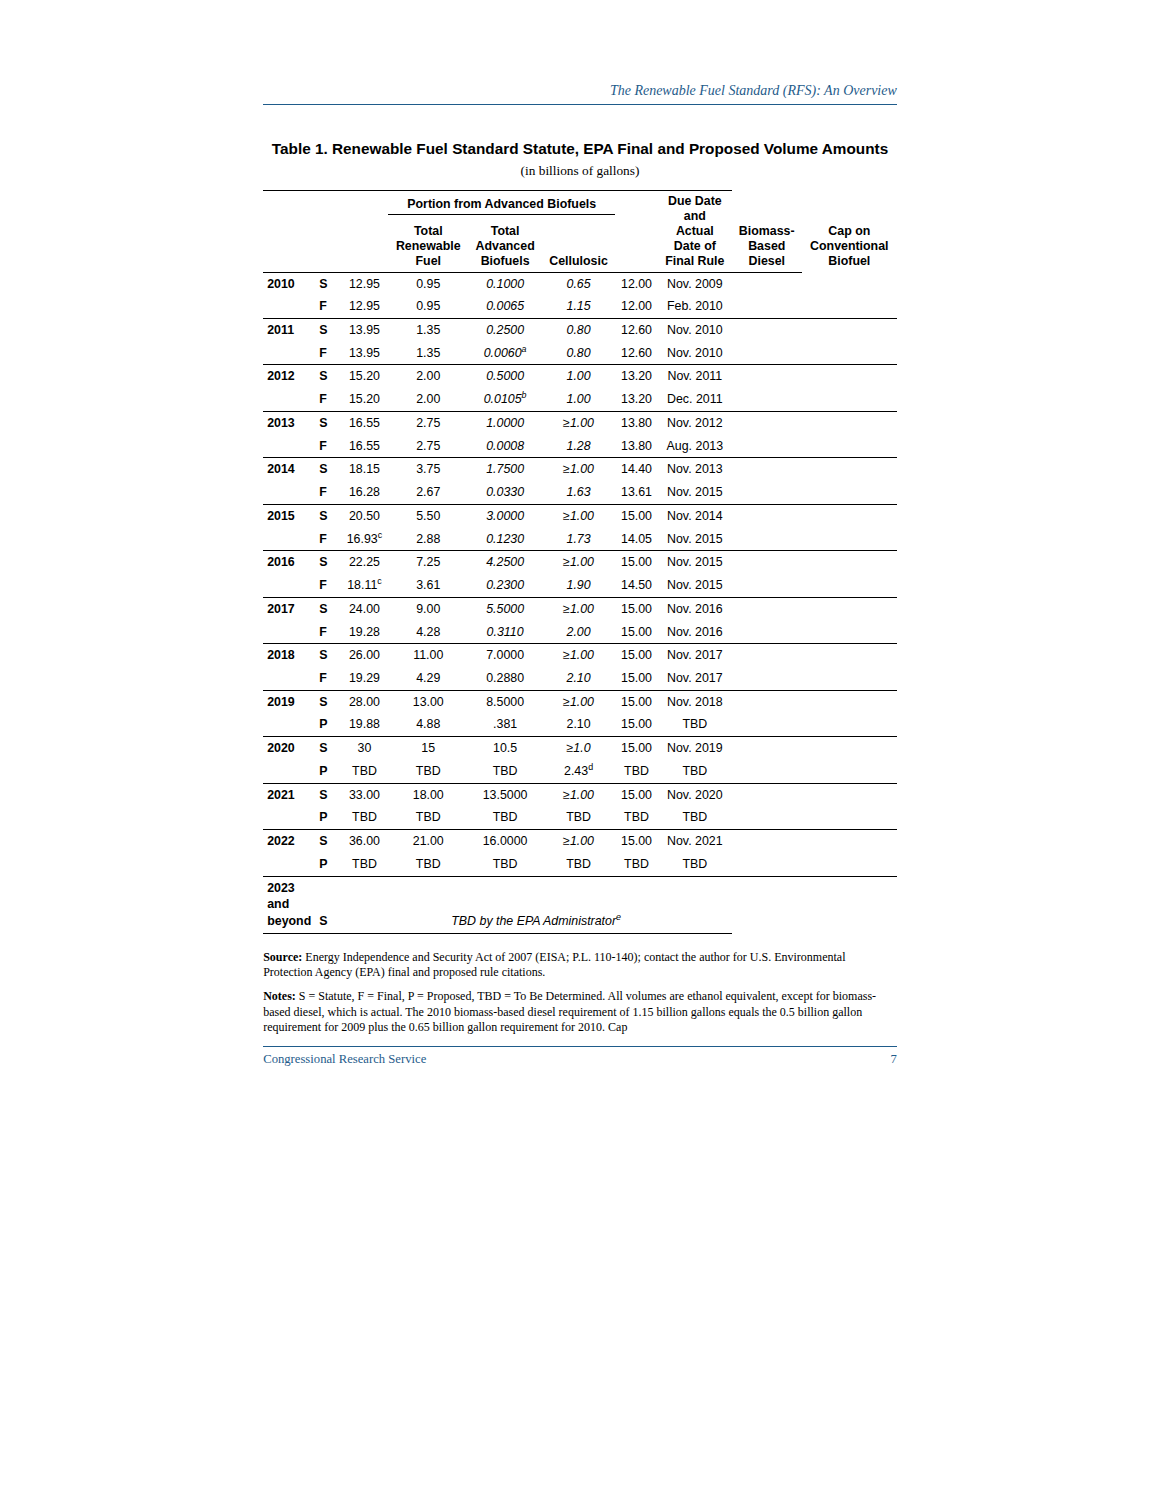The Renewable Fuel Standard (RFS): An Overview
Table 1. Renewable Fuel Standard Statute, EPA Final and Proposed Volume Amounts
(in billions of gallons)
| | | Portion from Advanced Biofuels | | Due Date and Actual Date of Final Rule |
| --- | --- | --- | --- | --- |
| | Total Renewable Fuel | Total Advanced Biofuels | Cellulosic | Biomass- Based Diesel | Cap on Conventional Biofuel |
| 2010 | S | 12.95 | 0.95 | 0.1000 | 0.65 | 12.00 | Nov. 2009 |
| | F | 12.95 | 0.95 | 0.0065 | 1.15 | 12.00 | Feb. 2010 |
| 2011 | S | 13.95 | 1.35 | 0.2500 | 0.80 | 12.60 | Nov. 2010 |
| | F | 13.95 | 1.35 | 0.0060 a | 0.80 | 12.60 | Nov. 2010 |
| 2012 | S | 15.20 | 2.00 | 0.5000 | 1.00 | 13.20 | Nov. 2011 |
| | F | 15.20 | 2.00 | 0.0105 b | 1.00 | 13.20 | Dec. 2011 |
| 2013 | S | 16.55 | 2.75 | 1.0000 | ≥1.00 | 13.80 | Nov. 2012 |
| | F | 16.55 | 2.75 | 0.0008 | 1.28 | 13.80 | Aug. 2013 |
| 2014 | S | 18.15 | 3.75 | 1.7500 | ≥1.00 | 14.40 | Nov. 2013 |
| | F | 16.28 | 2.67 | 0.0330 | 1.63 | 13.61 | Nov. 2015 |
| 2015 | S | 20.50 | 5.50 | 3.0000 | ≥1.00 | 15.00 | Nov. 2014 |
| | F | 16.93 c | 2.88 | 0.1230 | 1.73 | 14.05 | Nov. 2015 |
| 2016 | S | 22.25 | 7.25 | 4.2500 | ≥1.00 | 15.00 | Nov. 2015 |
| | F | 18.11 c | 3.61 | 0.2300 | 1.90 | 14.50 | Nov. 2015 |
| 2017 | S | 24.00 | 9.00 | 5.5000 | ≥1.00 | 15.00 | Nov. 2016 |
| | F | 19.28 | 4.28 | 0.3110 | 2.00 | 15.00 | Nov. 2016 |
| 2018 | S | 26.00 | 11.00 | 7.0000 | ≥1.00 | 15.00 | Nov. 2017 |
| | F | 19.29 | 4.29 | 0.2880 | 2.10 | 15.00 | Nov. 2017 |
| 2019 | S | 28.00 | 13.00 | 8.5000 | ≥1.00 | 15.00 | Nov. 2018 |
| | P | 19.88 | 4.88 | .381 | 2.10 | 15.00 | TBD |
| 2020 | S | 30 | 15 | 10.5 | ≥1.0 | 15.00 | Nov. 2019 |
| | P | TBD | TBD | TBD | 2.43 d | TBD | TBD |
| 2021 | S | 33.00 | 18.00 | 13.5000 | ≥1.00 | 15.00 | Nov. 2020 |
| | P | TBD | TBD | TBD | TBD | TBD | TBD |
| 2022 | S | 36.00 | 21.00 | 16.0000 | ≥1.00 | 15.00 | Nov. 2021 |
| | P | TBD | TBD | TBD | TBD | TBD | TBD |
| 2023 and beyond | S | TBD by the EPA Administrator e |
Source: Energy Independence and Security Act of 2007 (EISA; P.L. 110-140); contact the author for U.S. Environmental Protection Agency (EPA) final and proposed rule citations.
Notes: S = Statute, F = Final, P = Proposed, TBD = To Be Determined. All volumes are ethanol equivalent, except for biomass-based diesel, which is actual. The 2010 biomass-based diesel requirement of 1.15 billion gallons equals the 0.5 billion gallon requirement for 2009 plus the 0.65 billion gallon requirement for 2010. Cap
Congressional Research Service 7